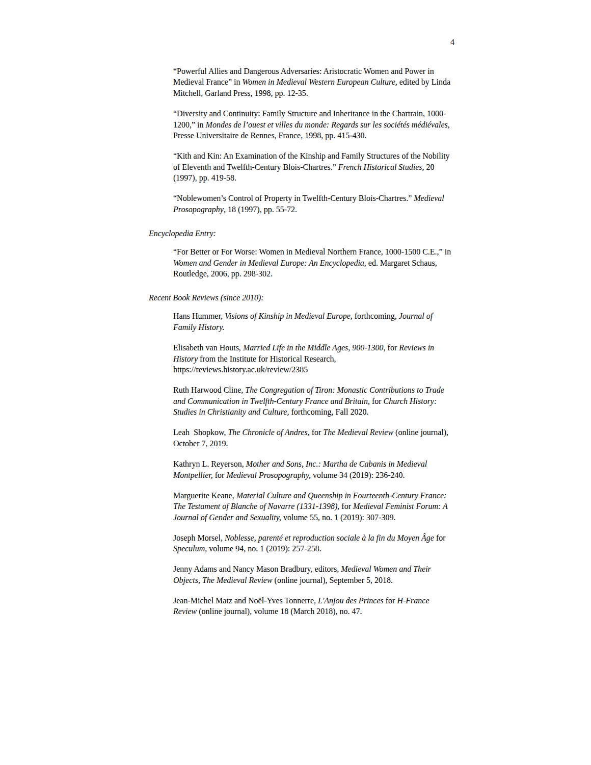4
“Powerful Allies and Dangerous Adversaries: Aristocratic Women and Power in Medieval France” in Women in Medieval Western European Culture, edited by Linda Mitchell, Garland Press, 1998, pp. 12-35.
“Diversity and Continuity: Family Structure and Inheritance in the Chartrain, 1000-1200,” in Mondes de l’ouest et villes du monde: Regards sur les sociétés médiévales, Presse Universitaire de Rennes, France, 1998, pp. 415-430.
“Kith and Kin: An Examination of the Kinship and Family Structures of the Nobility of Eleventh and Twelfth-Century Blois-Chartres.” French Historical Studies, 20 (1997), pp. 419-58.
“Noblewomen’s Control of Property in Twelfth-Century Blois-Chartres.” Medieval Prosopography, 18 (1997), pp. 55-72.
Encyclopedia Entry:
“For Better or For Worse: Women in Medieval Northern France, 1000-1500 C.E.,” in Women and Gender in Medieval Europe: An Encyclopedia, ed. Margaret Schaus, Routledge, 2006, pp. 298-302.
Recent Book Reviews (since 2010):
Hans Hummer, Visions of Kinship in Medieval Europe, forthcoming, Journal of Family History.
Elisabeth van Houts, Married Life in the Middle Ages, 900-1300, for Reviews in History from the Institute for Historical Research, https://reviews.history.ac.uk/review/2385
Ruth Harwood Cline, The Congregation of Tiron: Monastic Contributions to Trade and Communication in Twelfth-Century France and Britain, for Church History: Studies in Christianity and Culture, forthcoming, Fall 2020.
Leah Shopkow, The Chronicle of Andres, for The Medieval Review (online journal), October 7, 2019.
Kathryn L. Reyerson, Mother and Sons, Inc.: Martha de Cabanis in Medieval Montpellier, for Medieval Prosopography, volume 34 (2019): 236-240.
Marguerite Keane, Material Culture and Queenship in Fourteenth-Century France: The Testament of Blanche of Navarre (1331-1398), for Medieval Feminist Forum: A Journal of Gender and Sexuality, volume 55, no. 1 (2019): 307-309.
Joseph Morsel, Noblesse, parenté et reproduction sociale à la fin du Moyen Âge for Speculum, volume 94, no. 1 (2019): 257-258.
Jenny Adams and Nancy Mason Bradbury, editors, Medieval Women and Their Objects, The Medieval Review (online journal), September 5, 2018.
Jean-Michel Matz and Noël-Yves Tonnerre, L'Anjou des Princes for H-France Review (online journal), volume 18 (March 2018), no. 47.